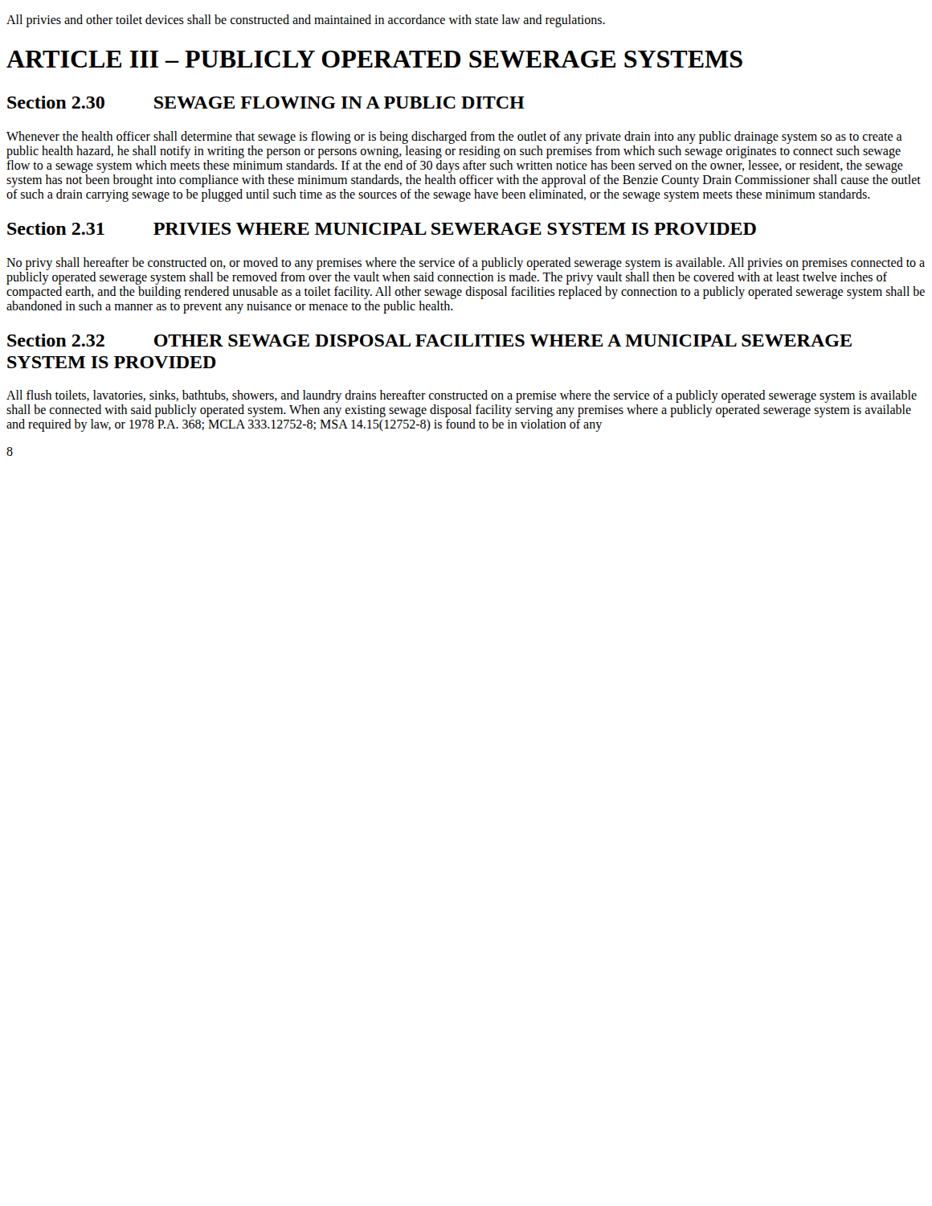All privies and other toilet devices shall be constructed and maintained in accordance with state law and regulations.
ARTICLE III – PUBLICLY OPERATED SEWERAGE SYSTEMS
Section 2.30 SEWAGE FLOWING IN A PUBLIC DITCH
Whenever the health officer shall determine that sewage is flowing or is being discharged from the outlet of any private drain into any public drainage system so as to create a public health hazard, he shall notify in writing the person or persons owning, leasing or residing on such premises from which such sewage originates to connect such sewage flow to a sewage system which meets these minimum standards. If at the end of 30 days after such written notice has been served on the owner, lessee, or resident, the sewage system has not been brought into compliance with these minimum standards, the health officer with the approval of the Benzie County Drain Commissioner shall cause the outlet of such a drain carrying sewage to be plugged until such time as the sources of the sewage have been eliminated, or the sewage system meets these minimum standards.
Section 2.31 PRIVIES WHERE MUNICIPAL SEWERAGE SYSTEM IS PROVIDED
No privy shall hereafter be constructed on, or moved to any premises where the service of a publicly operated sewerage system is available. All privies on premises connected to a publicly operated sewerage system shall be removed from over the vault when said connection is made. The privy vault shall then be covered with at least twelve inches of compacted earth, and the building rendered unusable as a toilet facility. All other sewage disposal facilities replaced by connection to a publicly operated sewerage system shall be abandoned in such a manner as to prevent any nuisance or menace to the public health.
Section 2.32 OTHER SEWAGE DISPOSAL FACILITIES WHERE A MUNICIPAL SEWERAGE SYSTEM IS PROVIDED
All flush toilets, lavatories, sinks, bathtubs, showers, and laundry drains hereafter constructed on a premise where the service of a publicly operated sewerage system is available shall be connected with said publicly operated system. When any existing sewage disposal facility serving any premises where a publicly operated sewerage system is available and required by law, or 1978 P.A. 368; MCLA 333.12752-8; MSA 14.15(12752-8) is found to be in violation of any
8